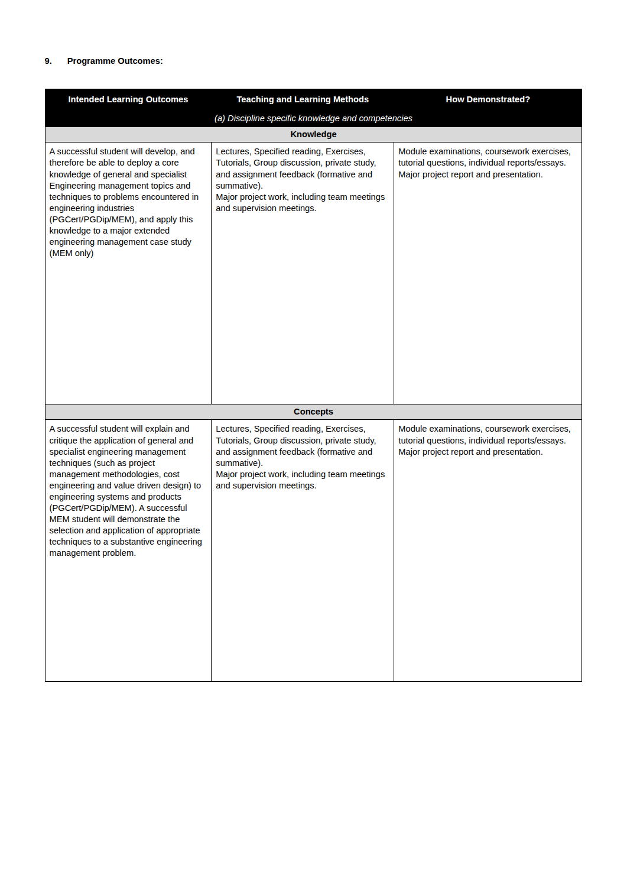9. Programme Outcomes:
| Intended Learning Outcomes | Teaching and Learning Methods | How Demonstrated? |
| --- | --- | --- |
| (a) Discipline specific knowledge and competencies |
| Knowledge |
| A successful student will develop, and therefore be able to deploy a core knowledge of general and specialist Engineering management topics and techniques to problems encountered in engineering industries (PGCert/PGDip/MEM), and apply this knowledge to a major extended engineering management case study (MEM only) | Lectures, Specified reading, Exercises, Tutorials, Group discussion, private study, and assignment feedback (formative and summative). Major project work, including team meetings and supervision meetings. | Module examinations, coursework exercises, tutorial questions, individual reports/essays. Major project report and presentation. |
| Concepts |
| A successful student will explain and critique the application of general and specialist engineering management techniques (such as project management methodologies, cost engineering and value driven design) to engineering systems and products (PGCert/PGDip/MEM). A successful MEM student will demonstrate the selection and application of appropriate techniques to a substantive engineering management problem. | Lectures, Specified reading, Exercises, Tutorials, Group discussion, private study, and assignment feedback (formative and summative). Major project work, including team meetings and supervision meetings. | Module examinations, coursework exercises, tutorial questions, individual reports/essays. Major project report and presentation. |